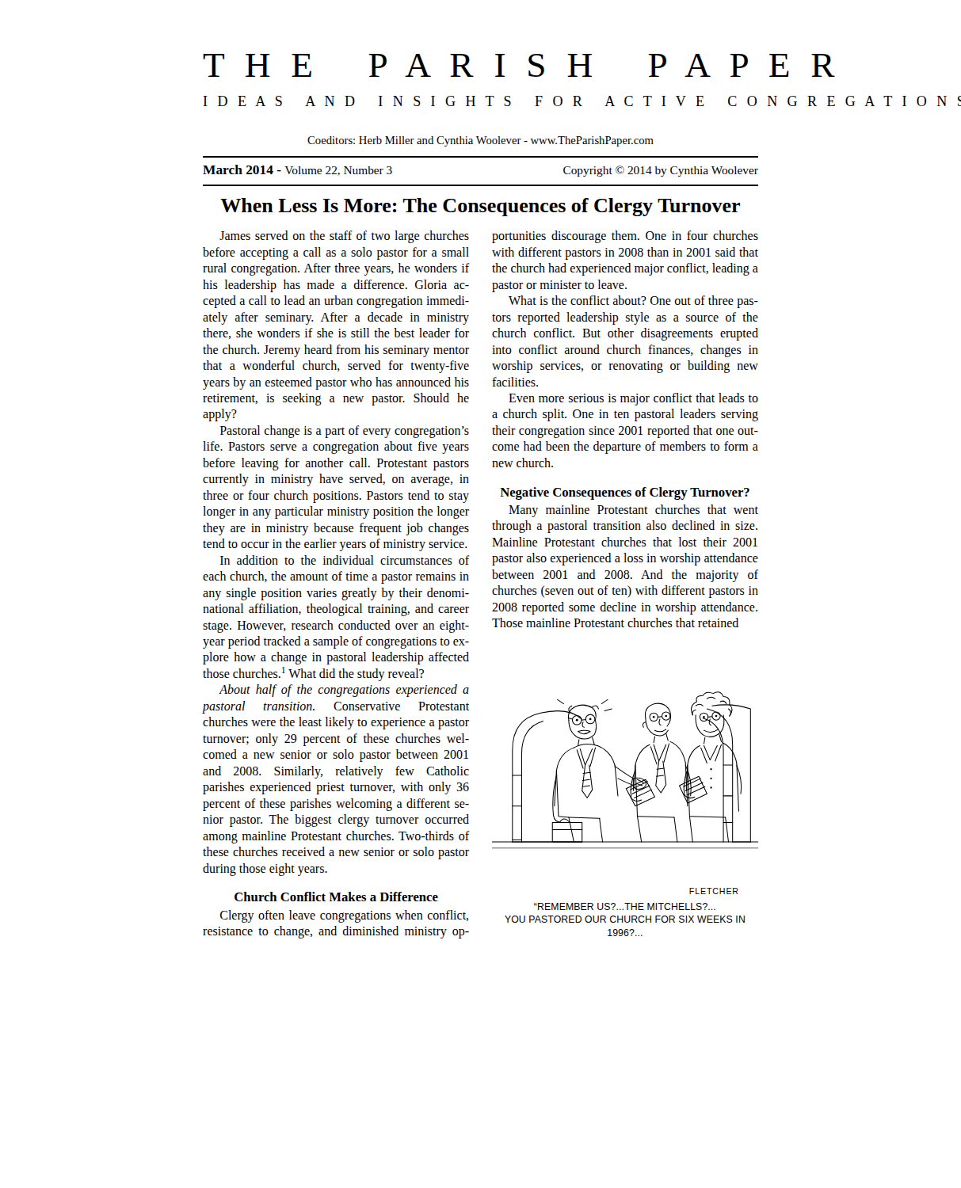T H E P A R I S H P A P E R
I D E A S A N D I N S I G H T S F O R A C T I V E C O N G R E G A T I O N S
Coeditors: Herb Miller and Cynthia Woolever - www.TheParishPaper.com
March 2014 - Volume 22, Number 3
Copyright © 2014 by Cynthia Woolever
When Less Is More: The Consequences of Clergy Turnover
James served on the staff of two large churches before accepting a call as a solo pastor for a small rural congregation. After three years, he wonders if his leadership has made a difference. Gloria accepted a call to lead an urban congregation immediately after seminary. After a decade in ministry there, she wonders if she is still the best leader for the church. Jeremy heard from his seminary mentor that a wonderful church, served for twenty-five years by an esteemed pastor who has announced his retirement, is seeking a new pastor. Should he apply?
Pastoral change is a part of every congregation’s life. Pastors serve a congregation about five years before leaving for another call. Protestant pastors currently in ministry have served, on average, in three or four church positions. Pastors tend to stay longer in any particular ministry position the longer they are in ministry because frequent job changes tend to occur in the earlier years of ministry service.
In addition to the individual circumstances of each church, the amount of time a pastor remains in any single position varies greatly by their denominational affiliation, theological training, and career stage. However, research conducted over an eight-year period tracked a sample of congregations to explore how a change in pastoral leadership affected those churches.1 What did the study reveal?
About half of the congregations experienced a pastoral transition. Conservative Protestant churches were the least likely to experience a pastor turnover; only 29 percent of these churches welcomed a new senior or solo pastor between 2001 and 2008. Similarly, relatively few Catholic parishes experienced priest turnover, with only 36 percent of these parishes welcoming a different senior pastor. The biggest clergy turnover occurred among mainline Protestant churches. Two-thirds of these churches received a new senior or solo pastor during those eight years.
Church Conflict Makes a Difference
Clergy often leave congregations when conflict, resistance to change, and diminished ministry opportunities discourage them. One in four churches with different pastors in 2008 than in 2001 said that the church had experienced major conflict, leading a pastor or minister to leave.
What is the conflict about? One out of three pastors reported leadership style as a source of the church conflict. But other disagreements erupted into conflict around church finances, changes in worship services, or renovating or building new facilities.
Even more serious is major conflict that leads to a church split. One in ten pastoral leaders serving their congregation since 2001 reported that one outcome had been the departure of members to form a new church.
Negative Consequences of Clergy Turnover?
Many mainline Protestant churches that went through a pastoral transition also declined in size. Mainline Protestant churches that lost their 2001 pastor also experienced a loss in worship attendance between 2001 and 2008. And the majority of churches (seven out of ten) with different pastors in 2008 reported some decline in worship attendance. Those mainline Protestant churches that retained
FLETCHER
“REMEMBER US?...THE MITCHELLS?...
YOU PASTORED OUR CHURCH FOR SIX WEEKS IN 1996?...